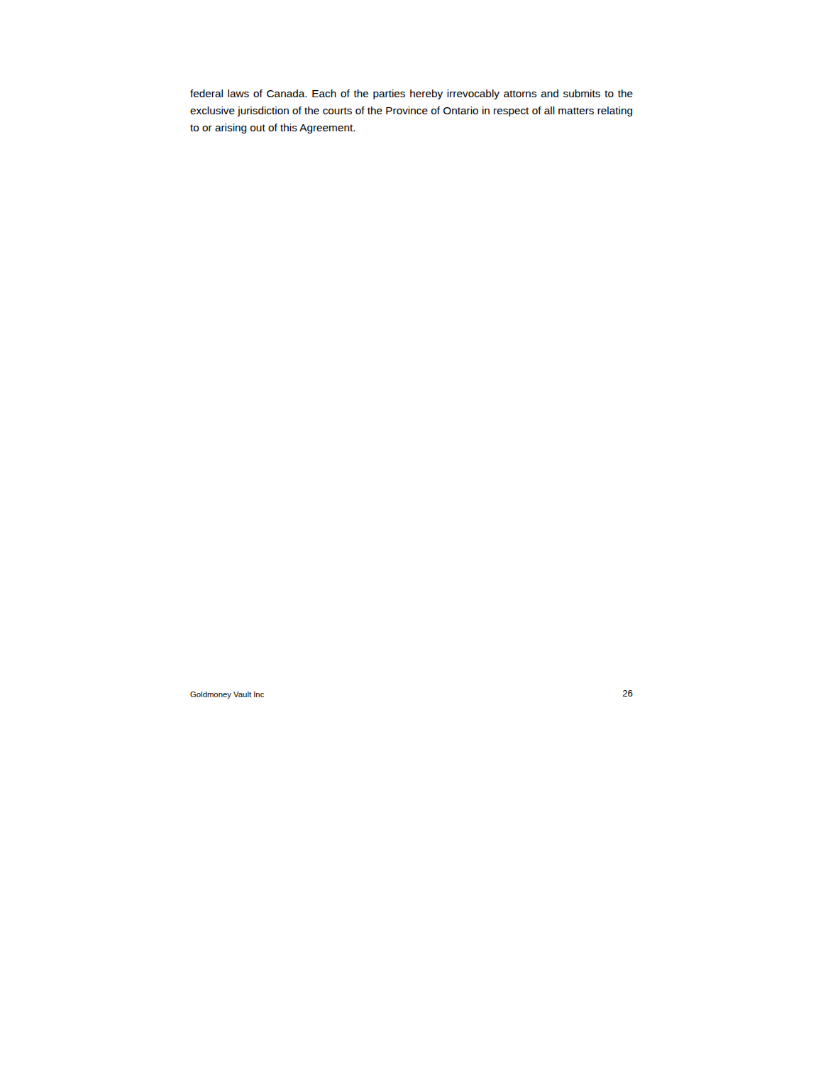federal laws of Canada. Each of the parties hereby irrevocably attorns and submits to the exclusive jurisdiction of the courts of the Province of Ontario in respect of all matters relating to or arising out of this Agreement.
Goldmoney Vault Inc 26